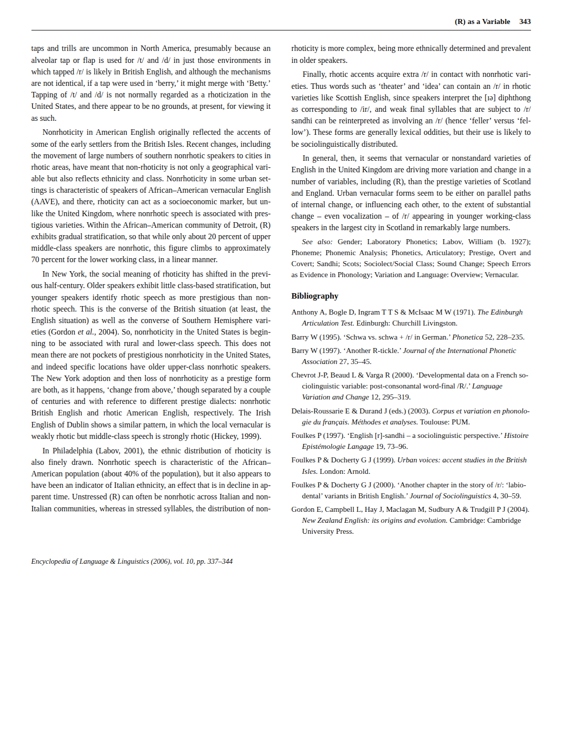(R) as a Variable 343
taps and trills are uncommon in North America, presumably because an alveolar tap or flap is used for /t/ and /d/ in just those environments in which tapped /r/ is likely in British English, and although the mechanisms are not identical, if a tap were used in ‘berry,’ it might merge with ‘Betty.’ Tapping of /t/ and /d/ is not normally regarded as a rhoticization in the United States, and there appear to be no grounds, at present, for viewing it as such.
Nonrhoticity in American English originally reflected the accents of some of the early settlers from the British Isles. Recent changes, including the movement of large numbers of southern nonrhotic speakers to cities in rhotic areas, have meant that non-rhoticity is not only a geographical variable but also reflects ethnicity and class. Nonrhoticity in some urban settings is characteristic of speakers of African–American vernacular English (AAVE), and there, rhoticity can act as a socioeconomic marker, but unlike the United Kingdom, where nonrhotic speech is associated with prestigious varieties. Within the African–American community of Detroit, (R) exhibits gradual stratification, so that while only about 20 percent of upper middle-class speakers are nonrhotic, this figure climbs to approximately 70 percent for the lower working class, in a linear manner.
In New York, the social meaning of rhoticity has shifted in the previous half-century. Older speakers exhibit little class-based stratification, but younger speakers identify rhotic speech as more prestigious than nonrhotic speech. This is the converse of the British situation (at least, the English situation) as well as the converse of Southern Hemisphere varieties (Gordon et al., 2004). So, nonrhoticity in the United States is beginning to be associated with rural and lower-class speech. This does not mean there are not pockets of prestigious nonrhoticity in the United States, and indeed specific locations have older upper-class nonrhotic speakers. The New York adoption and then loss of nonrhoticity as a prestige form are both, as it happens, ‘change from above,’ though separated by a couple of centuries and with reference to different prestige dialects: nonrhotic British English and rhotic American English, respectively. The Irish English of Dublin shows a similar pattern, in which the local vernacular is weakly rhotic but middle-class speech is strongly rhotic (Hickey, 1999).
In Philadelphia (Labov, 2001), the ethnic distribution of rhoticity is also finely drawn. Nonrhotic speech is characteristic of the African–American population (about 40% of the population), but it also appears to have been an indicator of Italian ethnicity, an effect that is in decline in apparent time. Unstressed (R) can often be nonrhotic across Italian and non-Italian communities, whereas in stressed syllables, the distribution of nonrhoticity is more complex, being more ethnically determined and prevalent in older speakers.
Finally, rhotic accents acquire extra /r/ in contact with nonrhotic varieties. Thus words such as ‘theater’ and ‘idea’ can contain an /r/ in rhotic varieties like Scottish English, since speakers interpret the [ɪə] diphthong as corresponding to /ir/, and weak final syllables that are subject to /r/ sandhi can be reinterpreted as involving an /r/ (hence ‘feller’ versus ‘fellow’). These forms are generally lexical oddities, but their use is likely to be sociolinguistically distributed.
In general, then, it seems that vernacular or nonstandard varieties of English in the United Kingdom are driving more variation and change in a number of variables, including (R), than the prestige varieties of Scotland and England. Urban vernacular forms seem to be either on parallel paths of internal change, or influencing each other, to the extent of substantial change – even vocalization – of /r/ appearing in younger working-class speakers in the largest city in Scotland in remarkably large numbers.
See also: Gender; Laboratory Phonetics; Labov, William (b. 1927); Phoneme; Phonemic Analysis; Phonetics, Articulatory; Prestige, Overt and Covert; Sandhi; Scots; Sociolect/Social Class; Sound Change; Speech Errors as Evidence in Phonology; Variation and Language: Overview; Vernacular.
Bibliography
Anthony A, Bogle D, Ingram T T S & McIsaac M W (1971). The Edinburgh Articulation Test. Edinburgh: Churchill Livingston.
Barry W (1995). ‘Schwa vs. schwa + /r/ in German.’ Phonetica 52, 228–235.
Barry W (1997). ‘Another R-tickle.’ Journal of the International Phonetic Association 27, 35–45.
Chevrot J-P, Beaud L & Varga R (2000). ‘Developmental data on a French sociolinguistic variable: post-consonantal word-final /R/.’ Language Variation and Change 12, 295–319.
Delais-Roussarie E & Durand J (eds.) (2003). Corpus et variation en phonologie du français. Méthodes et analyses. Toulouse: PUM.
Foulkes P (1997). ‘English [r]-sandhi – a sociolinguistic perspective.’ Histoire Epistémologie Langage 19, 73–96.
Foulkes P & Docherty G J (1999). Urban voices: accent studies in the British Isles. London: Arnold.
Foulkes P & Docherty G J (2000). ‘Another chapter in the story of /r/: ‘labiodental’ variants in British English.’ Journal of Sociolinguistics 4, 30–59.
Gordon E, Campbell L, Hay J, Maclagan M, Sudbury A & Trudgill P J (2004). New Zealand English: its origins and evolution. Cambridge: Cambridge University Press.
Encyclopedia of Language & Linguistics (2006), vol. 10, pp. 337–344